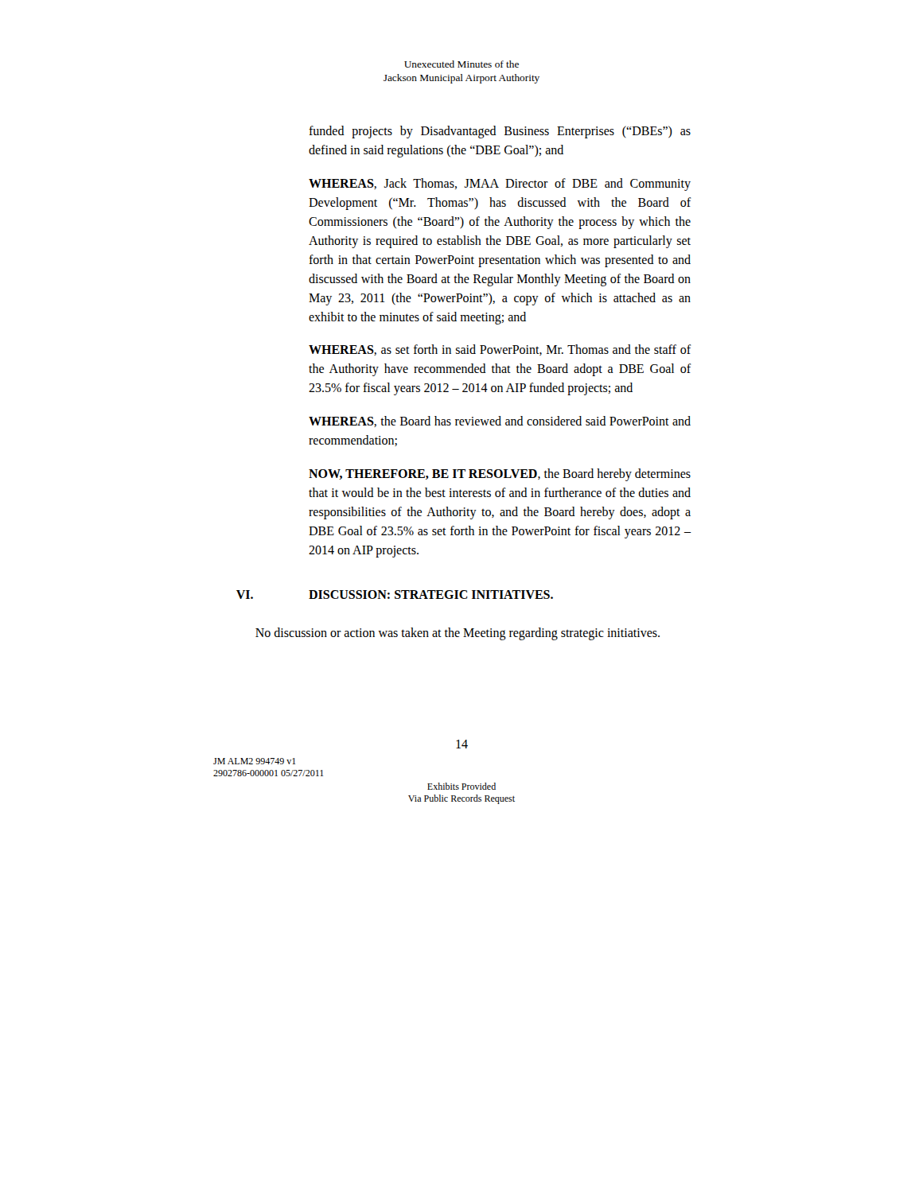Unexecuted Minutes of the
Jackson Municipal Airport Authority
funded projects by Disadvantaged Business Enterprises (“DBEs”) as defined in said regulations (the “DBE Goal”); and
WHEREAS, Jack Thomas, JMAA Director of DBE and Community Development (“Mr. Thomas”) has discussed with the Board of Commissioners (the “Board”) of the Authority the process by which the Authority is required to establish the DBE Goal, as more particularly set forth in that certain PowerPoint presentation which was presented to and discussed with the Board at the Regular Monthly Meeting of the Board on May 23, 2011 (the “PowerPoint”), a copy of which is attached as an exhibit to the minutes of said meeting; and
WHEREAS, as set forth in said PowerPoint, Mr. Thomas and the staff of the Authority have recommended that the Board adopt a DBE Goal of 23.5% for fiscal years 2012 – 2014 on AIP funded projects; and
WHEREAS, the Board has reviewed and considered said PowerPoint and recommendation;
NOW, THEREFORE, BE IT RESOLVED, the Board hereby determines that it would be in the best interests of and in furtherance of the duties and responsibilities of the Authority to, and the Board hereby does, adopt a DBE Goal of 23.5% as set forth in the PowerPoint for fiscal years 2012 – 2014 on AIP projects.
VI.
DISCUSSION: STRATEGIC INITIATIVES.
No discussion or action was taken at the Meeting regarding strategic initiatives.
14
JM ALM2 994749 v1
2902786-000001 05/27/2011
Exhibits Provided
Via Public Records Request